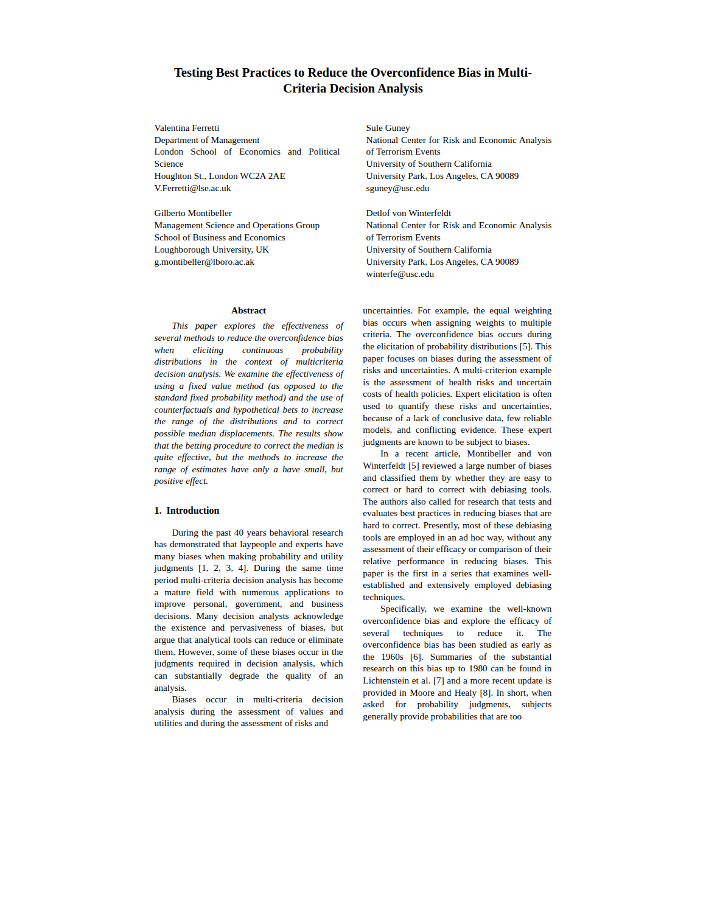Testing Best Practices to Reduce the Overconfidence Bias in Multi-Criteria Decision Analysis
Valentina Ferretti
Department of Management
London School of Economics and Political Science
Houghton St., London WC2A 2AE
V.Ferretti@lse.ac.uk
Gilberto Montibeller
Management Science and Operations Group
School of Business and Economics
Loughborough University, UK
g.montibeller@lboro.ac.ak
Sule Guney
National Center for Risk and Economic Analysis of Terrorism Events
University of Southern California
University Park, Los Angeles, CA 90089
sguney@usc.edu
Detlof von Winterfeldt
National Center for Risk and Economic Analysis of Terrorism Events
University of Southern California
University Park, Los Angeles, CA 90089
winterfe@usc.edu
Abstract
This paper explores the effectiveness of several methods to reduce the overconfidence bias when eliciting continuous probability distributions in the context of multicriteria decision analysis. We examine the effectiveness of using a fixed value method (as opposed to the standard fixed probability method) and the use of counterfactuals and hypothetical bets to increase the range of the distributions and to correct possible median displacements. The results show that the betting procedure to correct the median is quite effective, but the methods to increase the range of estimates have only a have small, but positive effect.
1. Introduction
During the past 40 years behavioral research has demonstrated that laypeople and experts have many biases when making probability and utility judgments [1, 2, 3, 4]. During the same time period multi-criteria decision analysis has become a mature field with numerous applications to improve personal, government, and business decisions. Many decision analysts acknowledge the existence and pervasiveness of biases, but argue that analytical tools can reduce or eliminate them. However, some of these biases occur in the judgments required in decision analysis, which can substantially degrade the quality of an analysis.
Biases occur in multi-criteria decision analysis during the assessment of values and utilities and during the assessment of risks and
uncertainties. For example, the equal weighting bias occurs when assigning weights to multiple criteria. The overconfidence bias occurs during the elicitation of probability distributions [5]. This paper focuses on biases during the assessment of risks and uncertainties. A multi-criterion example is the assessment of health risks and uncertain costs of health policies. Expert elicitation is often used to quantify these risks and uncertainties, because of a lack of conclusive data, few reliable models, and conflicting evidence. These expert judgments are known to be subject to biases.
In a recent article, Montibeller and von Winterfeldt [5] reviewed a large number of biases and classified them by whether they are easy to correct or hard to correct with debiasing tools. The authors also called for research that tests and evaluates best practices in reducing biases that are hard to correct. Presently, most of these debiasing tools are employed in an ad hoc way, without any assessment of their efficacy or comparison of their relative performance in reducing biases. This paper is the first in a series that examines well-established and extensively employed debiasing techniques.
Specifically, we examine the well-known overconfidence bias and explore the efficacy of several techniques to reduce it. The overconfidence bias has been studied as early as the 1960s [6]. Summaries of the substantial research on this bias up to 1980 can be found in Lichtenstein et al. [7] and a more recent update is provided in Moore and Healy [8]. In short, when asked for probability judgments, subjects generally provide probabilities that are too